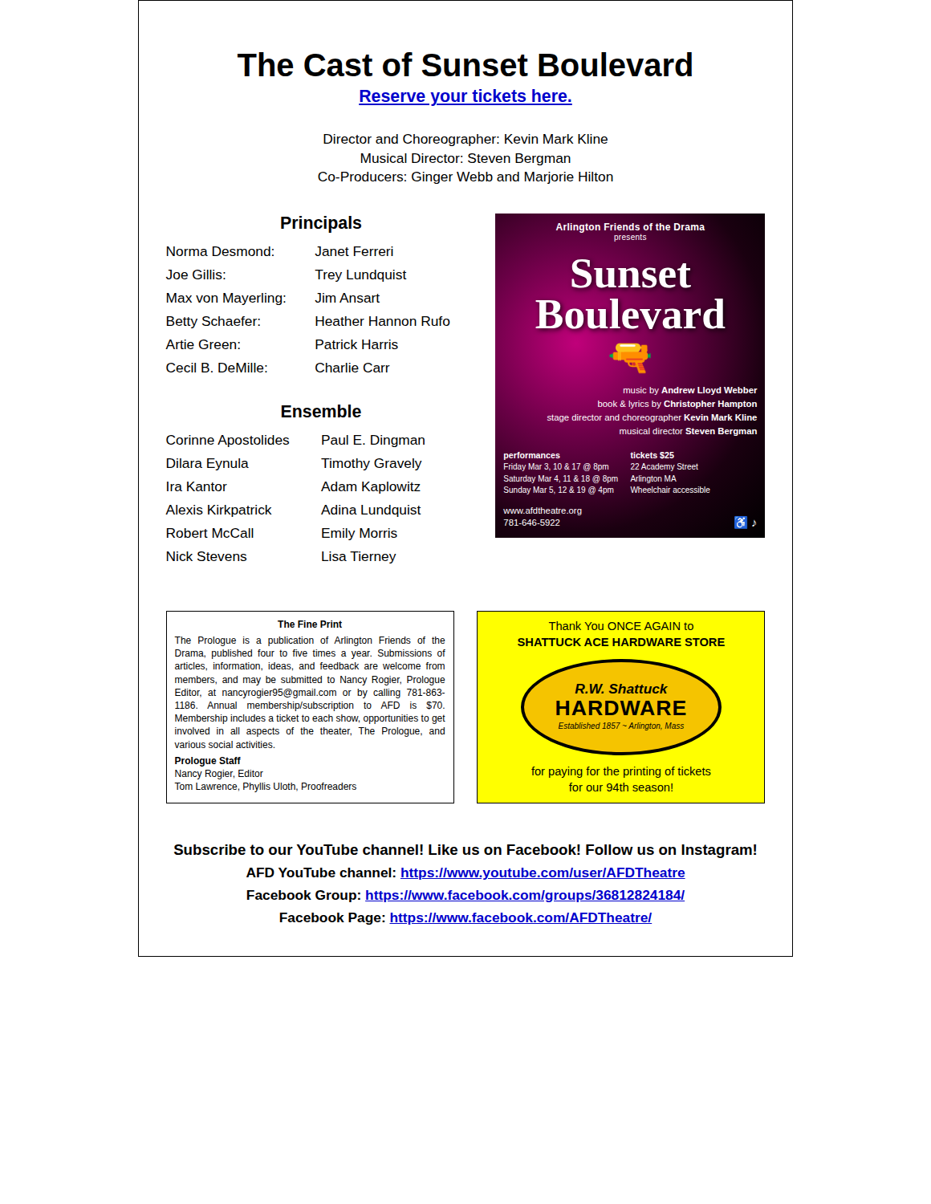The Cast of Sunset Boulevard
Reserve your tickets here.
Director and Choreographer: Kevin Mark Kline
Musical Director: Steven Bergman
Co-Producers: Ginger Webb and Marjorie Hilton
Principals
| Norma Desmond: | Janet Ferreri |
| Joe Gillis: | Trey Lundquist |
| Max von Mayerling: | Jim Ansart |
| Betty Schaefer: | Heather Hannon Rufo |
| Artie Green: | Patrick Harris |
| Cecil B. DeMille: | Charlie Carr |
Ensemble
| Corinne Apostolides | Paul E. Dingman |
| Dilara Eynula | Timothy Gravely |
| Ira Kantor | Adam Kaplowitz |
| Alexis Kirkpatrick | Adina Lundquist |
| Robert McCall | Emily Morris |
| Nick Stevens | Lisa Tierney |
Arlington Friends of the Dramapresents
Sunset
Boulevard
🔫
music by Andrew Lloyd Webber
book & lyrics by Christopher Hampton
stage director and choreographer Kevin Mark Kline
musical director Steven Bergman
performances
Friday Mar 3, 10 & 17 @ 8pm
Saturday Mar 4, 11 & 18 @ 8pm
Sunday Mar 5, 12 & 19 @ 4pm
tickets $25
22 Academy Street
Arlington MA
Wheelchair accessible
www.afdtheatre.org
781-646-5922
♿ ♪
The Fine Print
The Prologue is a publication of Arlington Friends of the Drama, published four to five times a year. Submissions of articles, information, ideas, and feedback are welcome from members, and may be submitted to Nancy Rogier, Prologue Editor, at nancyrogier95@gmail.com or by calling 781-863-1186. Annual membership/subscription to AFD is $70. Membership includes a ticket to each show, opportunities to get involved in all aspects of the theater, The Prologue, and various social activities.
Prologue Staff
Nancy Rogier, Editor
Tom Lawrence, Phyllis Uloth, Proofreaders
Thank You ONCE AGAIN to
SHATTUCK ACE HARDWARE STORE
R.W. Shattuck
HARDWARE
Established 1857 ~ Arlington, Mass
for paying for the printing of tickets
for our 94th season!
Subscribe to our YouTube channel! Like us on Facebook! Follow us on Instagram!
AFD YouTube channel: https://www.youtube.com/user/AFDTheatre
Facebook Group: https://www.facebook.com/groups/36812824184/
Facebook Page: https://www.facebook.com/AFDTheatre/